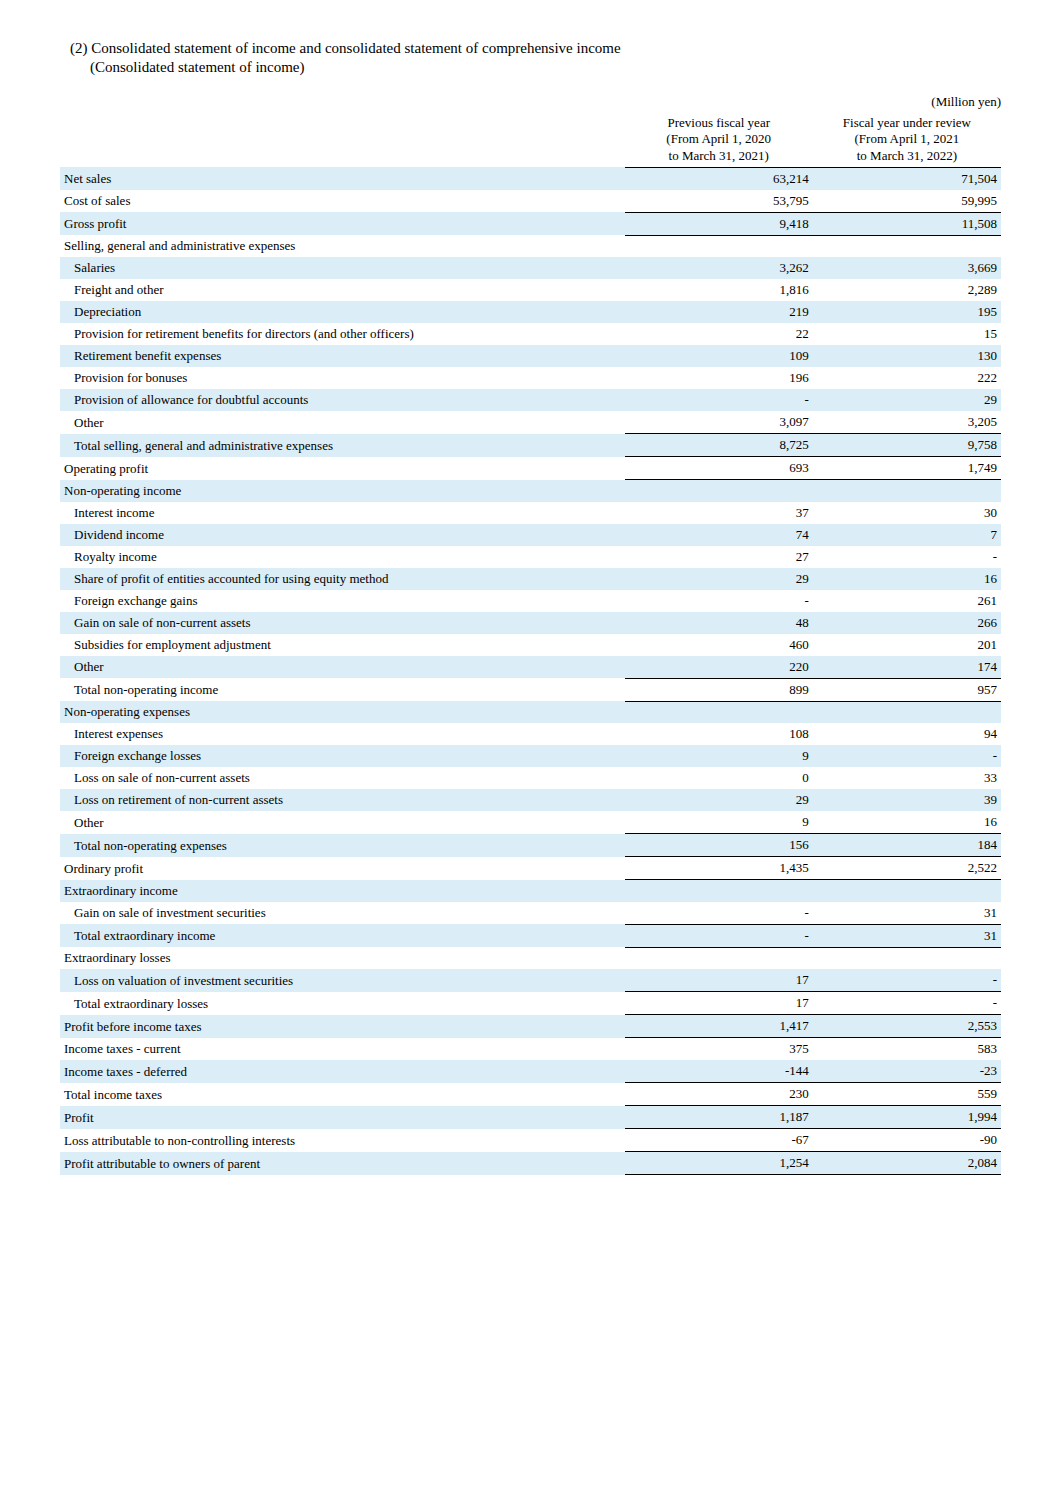(2) Consolidated statement of income and consolidated statement of comprehensive income
(Consolidated statement of income)
(Million yen)
| | Previous fiscal year (From April 1, 2020 to March 31, 2021) | Fiscal year under review (From April 1, 2021 to March 31, 2022) |
| --- | --- | --- |
| Net sales | 63,214 | 71,504 |
| Cost of sales | 53,795 | 59,995 |
| Gross profit | 9,418 | 11,508 |
| Selling, general and administrative expenses | | |
| Salaries | 3,262 | 3,669 |
| Freight and other | 1,816 | 2,289 |
| Depreciation | 219 | 195 |
| Provision for retirement benefits for directors (and other officers) | 22 | 15 |
| Retirement benefit expenses | 109 | 130 |
| Provision for bonuses | 196 | 222 |
| Provision of allowance for doubtful accounts | - | 29 |
| Other | 3,097 | 3,205 |
| Total selling, general and administrative expenses | 8,725 | 9,758 |
| Operating profit | 693 | 1,749 |
| Non-operating income | | |
| Interest income | 37 | 30 |
| Dividend income | 74 | 7 |
| Royalty income | 27 | - |
| Share of profit of entities accounted for using equity method | 29 | 16 |
| Foreign exchange gains | - | 261 |
| Gain on sale of non-current assets | 48 | 266 |
| Subsidies for employment adjustment | 460 | 201 |
| Other | 220 | 174 |
| Total non-operating income | 899 | 957 |
| Non-operating expenses | | |
| Interest expenses | 108 | 94 |
| Foreign exchange losses | 9 | - |
| Loss on sale of non-current assets | 0 | 33 |
| Loss on retirement of non-current assets | 29 | 39 |
| Other | 9 | 16 |
| Total non-operating expenses | 156 | 184 |
| Ordinary profit | 1,435 | 2,522 |
| Extraordinary income | | |
| Gain on sale of investment securities | - | 31 |
| Total extraordinary income | - | 31 |
| Extraordinary losses | | |
| Loss on valuation of investment securities | 17 | - |
| Total extraordinary losses | 17 | - |
| Profit before income taxes | 1,417 | 2,553 |
| Income taxes - current | 375 | 583 |
| Income taxes - deferred | -144 | -23 |
| Total income taxes | 230 | 559 |
| Profit | 1,187 | 1,994 |
| Loss attributable to non-controlling interests | -67 | -90 |
| Profit attributable to owners of parent | 1,254 | 2,084 |